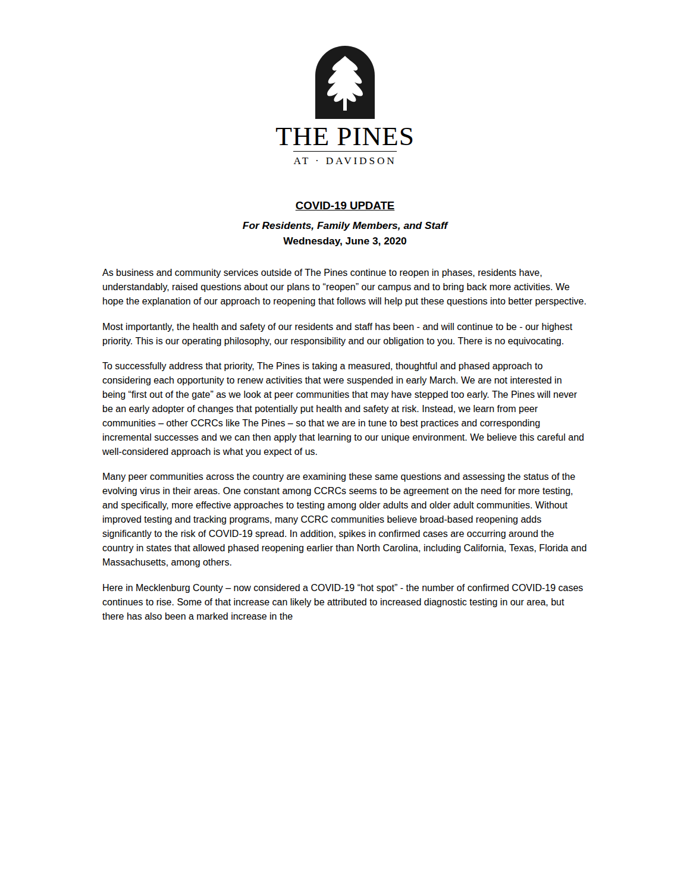THE PINES
AT · DAVIDSON
COVID-19 UPDATE
For Residents, Family Members, and Staff
Wednesday, June 3, 2020
As business and community services outside of The Pines continue to reopen in phases, residents have, understandably, raised questions about our plans to “reopen” our campus and to bring back more activities. We hope the explanation of our approach to reopening that follows will help put these questions into better perspective.
Most importantly, the health and safety of our residents and staff has been - and will continue to be - our highest priority. This is our operating philosophy, our responsibility and our obligation to you. There is no equivocating.
To successfully address that priority, The Pines is taking a measured, thoughtful and phased approach to considering each opportunity to renew activities that were suspended in early March. We are not interested in being “first out of the gate” as we look at peer communities that may have stepped too early. The Pines will never be an early adopter of changes that potentially put health and safety at risk. Instead, we learn from peer communities – other CCRCs like The Pines – so that we are in tune to best practices and corresponding incremental successes and we can then apply that learning to our unique environment. We believe this careful and well-considered approach is what you expect of us.
Many peer communities across the country are examining these same questions and assessing the status of the evolving virus in their areas. One constant among CCRCs seems to be agreement on the need for more testing, and specifically, more effective approaches to testing among older adults and older adult communities. Without improved testing and tracking programs, many CCRC communities believe broad-based reopening adds significantly to the risk of COVID-19 spread. In addition, spikes in confirmed cases are occurring around the country in states that allowed phased reopening earlier than North Carolina, including California, Texas, Florida and Massachusetts, among others.
Here in Mecklenburg County – now considered a COVID-19 “hot spot” - the number of confirmed COVID-19 cases continues to rise. Some of that increase can likely be attributed to increased diagnostic testing in our area, but there has also been a marked increase in the